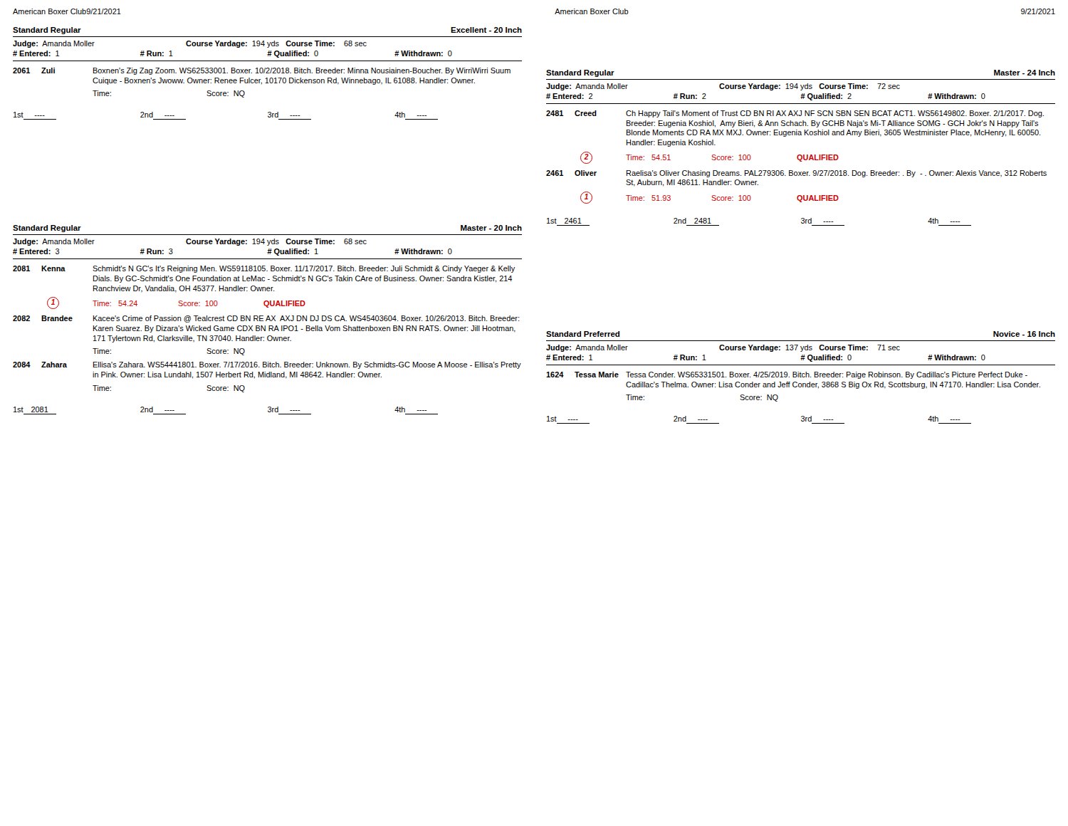American Boxer Club
9/21/2021
American Boxer Club 9/21/2021
Standard Regular Excellent - 20 Inch
Judge: Amanda Moller
Course Yardage: 194 yds Course Time: 68 sec
# Entered: 1
# Run: 1
# Qualified: 0
# Withdrawn: 0
2061
Zuli
Boxnen's Zig Zag Zoom. WS62533001. Boxer. 10/2/2018. Bitch. Breeder: Minna Nousiainen-Boucher. By WirriWirri Suum Cuique - Boxnen's Jwoww. Owner: Renee Fulcer, 10170 Dickenson Rd, Winnebago, IL 61088. Handler: Owner.
Time:
Score: NQ
1st----
2nd----
3rd----
4th----
Standard Regular Master - 20 Inch
Judge: Amanda Moller
Course Yardage: 194 yds Course Time: 68 sec
# Entered: 3
# Run: 3
# Qualified: 1
# Withdrawn: 0
2081
Kenna
Schmidt's N GC's It's Reigning Men. WS59118105. Boxer. 11/17/2017. Bitch. Breeder: Juli Schmidt & Cindy Yaeger & Kelly Dials. By GC-Schmidt's One Foundation at LeMac - Schmidt's N GC's Takin CAre of Business. Owner: Sandra Kistler, 214 Ranchview Dr, Vandalia, OH 45377. Handler: Owner.
1
Time: 54.24
Score: 100
QUALIFIED
2082
Brandee
Kacee's Crime of Passion @ Tealcrest CD BN RE AX AXJ DN DJ DS CA. WS45403604. Boxer. 10/26/2013. Bitch. Breeder: Karen Suarez. By Dizara's Wicked Game CDX BN RA IPO1 - Bella Vom Shattenboxen BN RN RATS. Owner: Jill Hootman, 171 Tylertown Rd, Clarksville, TN 37040. Handler: Owner.
Time:
Score: NQ
2084
Zahara
Ellisa's Zahara. WS54441801. Boxer. 7/17/2016. Bitch. Breeder: Unknown. By Schmidts-GC Moose A Moose - Ellisa's Pretty in Pink. Owner: Lisa Lundahl, 1507 Herbert Rd, Midland, MI 48642. Handler: Owner.
Time:
Score: NQ
1st2081
2nd----
3rd----
4th----
Standard Regular Master - 24 Inch
Judge: Amanda Moller
Course Yardage: 194 yds Course Time: 72 sec
# Entered: 2
# Run: 2
# Qualified: 2
# Withdrawn: 0
2481
Creed
Ch Happy Tail's Moment of Trust CD BN RI AX AXJ NF SCN SBN SEN BCAT ACT1. WS56149802. Boxer. 2/1/2017. Dog. Breeder: Eugenia Koshiol, Amy Bieri, & Ann Schach. By GCHB Naja's Mi-T Alliance SOMG - GCH Jokr's N Happy Tail's Blonde Moments CD RA MX MXJ. Owner: Eugenia Koshiol and Amy Bieri, 3605 Westminister Place, McHenry, IL 60050. Handler: Eugenia Koshiol.
2
Time: 54.51
Score: 100
QUALIFIED
2461
Oliver
Raelisa's Oliver Chasing Dreams. PAL279306. Boxer. 9/27/2018. Dog. Breeder: . By - . Owner: Alexis Vance, 312 Roberts St, Auburn, MI 48611. Handler: Owner.
1
Time: 51.93
Score: 100
QUALIFIED
1st2461
2nd2481
3rd----
4th----
Standard Preferred Novice - 16 Inch
Judge: Amanda Moller
Course Yardage: 137 yds Course Time: 71 sec
# Entered: 1
# Run: 1
# Qualified: 0
# Withdrawn: 0
1624
Tessa Marie
Tessa Conder. WS65331501. Boxer. 4/25/2019. Bitch. Breeder: Paige Robinson. By Cadillac's Picture Perfect Duke - Cadillac's Thelma. Owner: Lisa Conder and Jeff Conder, 3868 S Big Ox Rd, Scottsburg, IN 47170. Handler: Lisa Conder.
Time:
Score: NQ
1st----
2nd----
3rd----
4th----